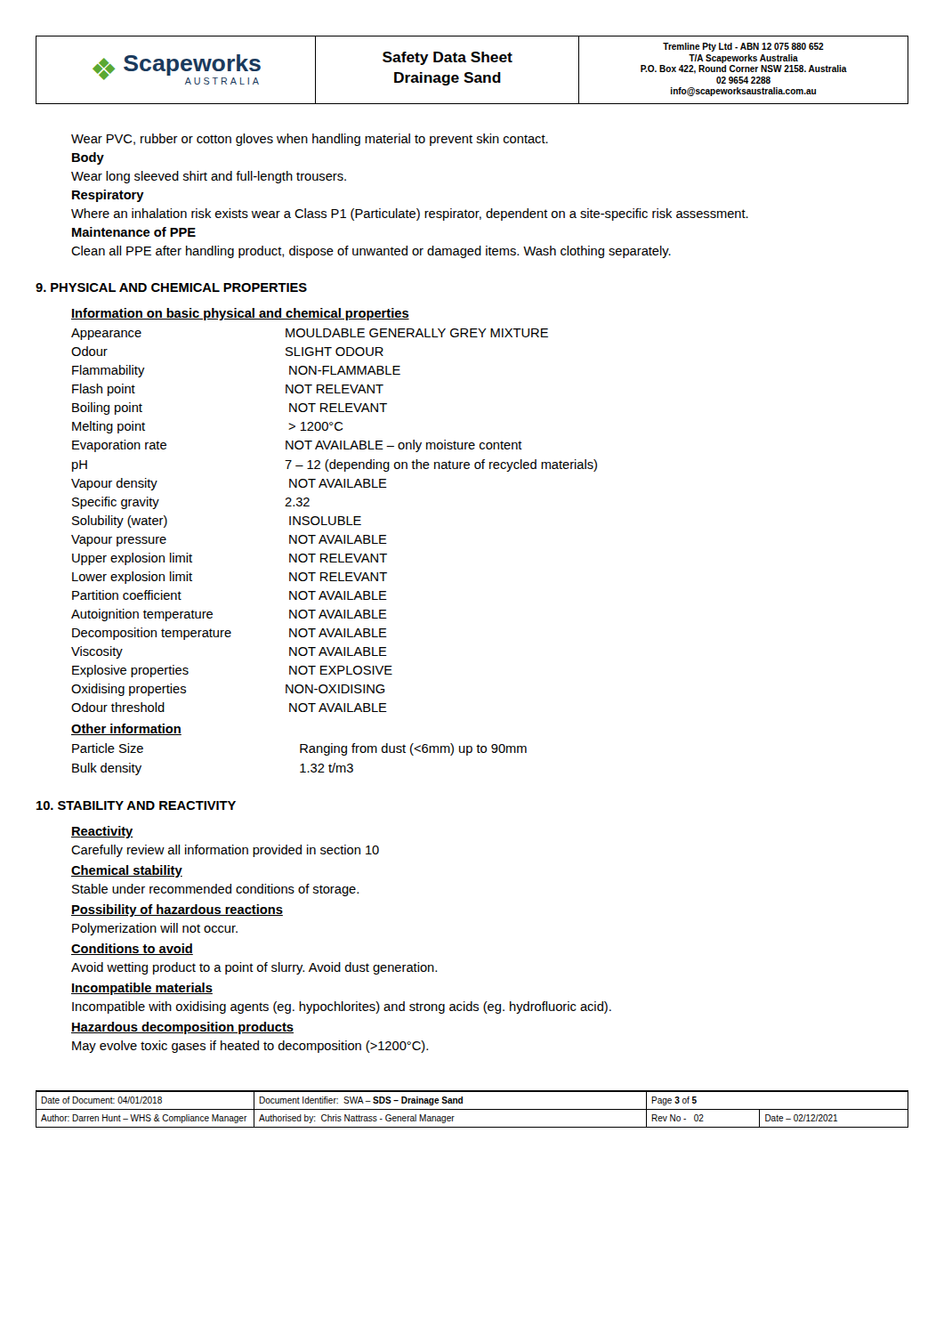❖
Scapeworks
AUSTRALIA
Safety Data Sheet
Drainage Sand
Tremline Pty Ltd - ABN 12 075 880 652
T/A Scapeworks Australia
P.O. Box 422, Round Corner NSW 2158. Australia
02 9654 2288
info@scapeworksaustralia.com.au
Wear PVC, rubber or cotton gloves when handling material to prevent skin contact.
Body
Wear long sleeved shirt and full-length trousers.
Respiratory
Where an inhalation risk exists wear a Class P1 (Particulate) respirator, dependent on a site-specific risk assessment.
Maintenance of PPE
Clean all PPE after handling product, dispose of unwanted or damaged items. Wash clothing separately.
9. PHYSICAL AND CHEMICAL PROPERTIES
Information on basic physical and chemical properties
| Appearance | MOULDABLE GENERALLY GREY MIXTURE |
| Odour | SLIGHT ODOUR |
| Flammability | NON-FLAMMABLE |
| Flash point | NOT RELEVANT |
| Boiling point | NOT RELEVANT |
| Melting point | > 1200°C |
| Evaporation rate | NOT AVAILABLE – only moisture content |
| pH | 7 – 12 (depending on the nature of recycled materials) |
| Vapour density | NOT AVAILABLE |
| Specific gravity | 2.32 |
| Solubility (water) | INSOLUBLE |
| Vapour pressure | NOT AVAILABLE |
| Upper explosion limit | NOT RELEVANT |
| Lower explosion limit | NOT RELEVANT |
| Partition coefficient | NOT AVAILABLE |
| Autoignition temperature | NOT AVAILABLE |
| Decomposition temperature | NOT AVAILABLE |
| Viscosity | NOT AVAILABLE |
| Explosive properties | NOT EXPLOSIVE |
| Oxidising properties | NON-OXIDISING |
| Odour threshold | NOT AVAILABLE |
Other information
| Particle Size | Ranging from dust (<6mm) up to 90mm |
| Bulk density | 1.32 t/m3 |
10. STABILITY AND REACTIVITY
Reactivity
Carefully review all information provided in section 10
Chemical stability
Stable under recommended conditions of storage.
Possibility of hazardous reactions
Polymerization will not occur.
Conditions to avoid
Avoid wetting product to a point of slurry. Avoid dust generation.
Incompatible materials
Incompatible with oxidising agents (eg. hypochlorites) and strong acids (eg. hydrofluoric acid).
Hazardous decomposition products
May evolve toxic gases if heated to decomposition (>1200°C).
| Date of Document: 04/01/2018 | Document Identifier: SWA – SDS – Drainage Sand | Page 3 of 5 |
| Author: Darren Hunt – WHS & Compliance Manager | Authorised by: Chris Nattrass - General Manager | Rev No - 02 | Date – 02/12/2021 |